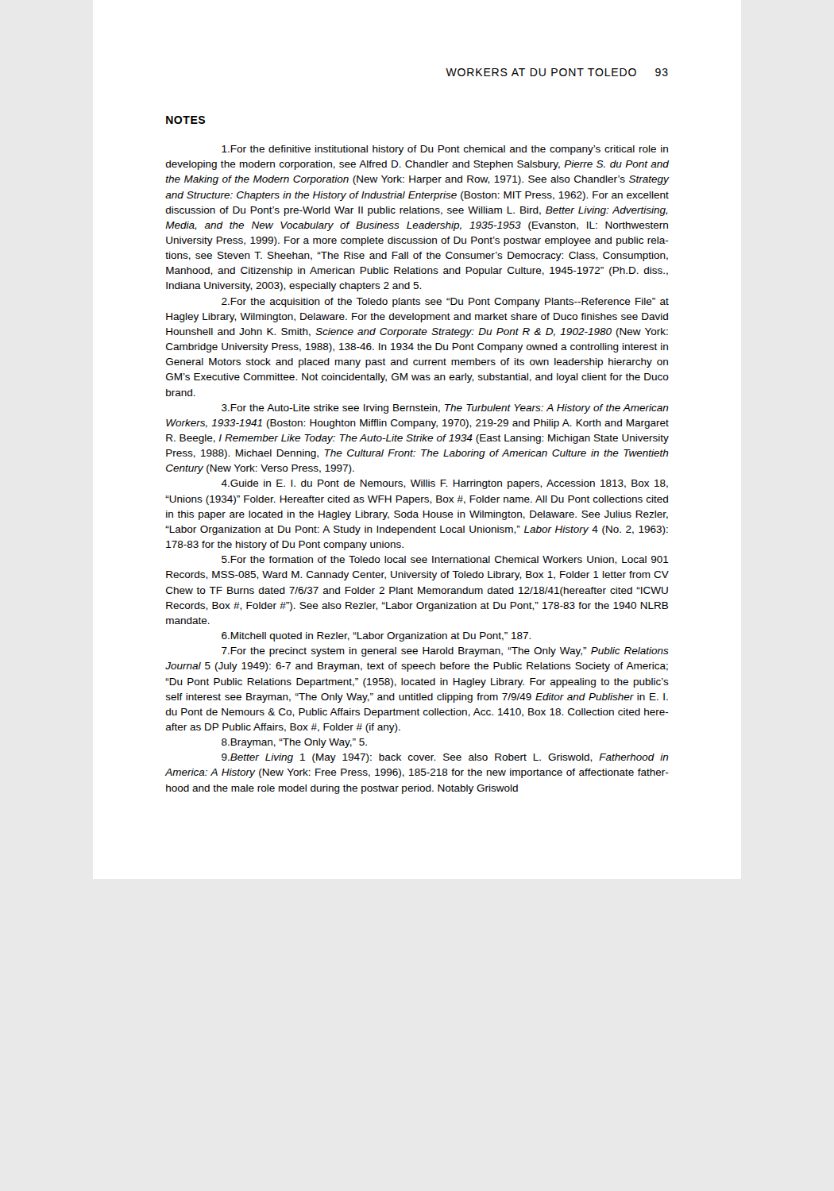WORKERS AT DU PONT TOLEDO 93
NOTES
1. For the definitive institutional history of Du Pont chemical and the company’s critical role in developing the modern corporation, see Alfred D. Chandler and Stephen Salsbury, Pierre S. du Pont and the Making of the Modern Corporation (New York: Harper and Row, 1971). See also Chandler’s Strategy and Structure: Chapters in the History of Industrial Enterprise (Boston: MIT Press, 1962). For an excellent discussion of Du Pont’s pre-World War II public relations, see William L. Bird, Better Living: Advertising, Media, and the New Vocabulary of Business Leadership, 1935-1953 (Evanston, IL: Northwestern University Press, 1999). For a more complete discussion of Du Pont’s postwar employee and public relations, see Steven T. Sheehan, “The Rise and Fall of the Consumer’s Democracy: Class, Consumption, Manhood, and Citizenship in American Public Relations and Popular Culture, 1945-1972” (Ph.D. diss., Indiana University, 2003), especially chapters 2 and 5.
2. For the acquisition of the Toledo plants see “Du Pont Company Plants--Reference File” at Hagley Library, Wilmington, Delaware. For the development and market share of Duco finishes see David Hounshell and John K. Smith, Science and Corporate Strategy: Du Pont R & D, 1902-1980 (New York: Cambridge University Press, 1988), 138-46. In 1934 the Du Pont Company owned a controlling interest in General Motors stock and placed many past and current members of its own leadership hierarchy on GM’s Executive Committee. Not coincidentally, GM was an early, substantial, and loyal client for the Duco brand.
3. For the Auto-Lite strike see Irving Bernstein, The Turbulent Years: A History of the American Workers, 1933-1941 (Boston: Houghton Mifflin Company, 1970), 219-29 and Philip A. Korth and Margaret R. Beegle, I Remember Like Today: The Auto-Lite Strike of 1934 (East Lansing: Michigan State University Press, 1988). Michael Denning, The Cultural Front: The Laboring of American Culture in the Twentieth Century (New York: Verso Press, 1997).
4. Guide in E. I. du Pont de Nemours, Willis F. Harrington papers, Accession 1813, Box 18, “Unions (1934)” Folder. Hereafter cited as WFH Papers, Box #, Folder name. All Du Pont collections cited in this paper are located in the Hagley Library, Soda House in Wilmington, Delaware. See Julius Rezler, “Labor Organization at Du Pont: A Study in Independent Local Unionism,” Labor History 4 (No. 2, 1963): 178-83 for the history of Du Pont company unions.
5. For the formation of the Toledo local see International Chemical Workers Union, Local 901 Records, MSS-085, Ward M. Cannady Center, University of Toledo Library, Box 1, Folder 1 letter from CV Chew to TF Burns dated 7/6/37 and Folder 2 Plant Memorandum dated 12/18/41(hereafter cited “ICWU Records, Box #, Folder #”). See also Rezler, “Labor Organization at Du Pont,” 178-83 for the 1940 NLRB mandate.
6. Mitchell quoted in Rezler, “Labor Organization at Du Pont,” 187.
7. For the precinct system in general see Harold Brayman, “The Only Way,” Public Relations Journal 5 (July 1949): 6-7 and Brayman, text of speech before the Public Relations Society of America; “Du Pont Public Relations Department,” (1958), located in Hagley Library. For appealing to the public’s self interest see Brayman, “The Only Way,” and untitled clipping from 7/9/49 Editor and Publisher in E. I. du Pont de Nemours & Co, Public Affairs Department collection, Acc. 1410, Box 18. Collection cited hereafter as DP Public Affairs, Box #, Folder # (if any).
8. Brayman, “The Only Way,” 5.
9. Better Living 1 (May 1947): back cover. See also Robert L. Griswold, Fatherhood in America: A History (New York: Free Press, 1996), 185-218 for the new importance of affectionate fatherhood and the male role model during the postwar period. Notably Griswold